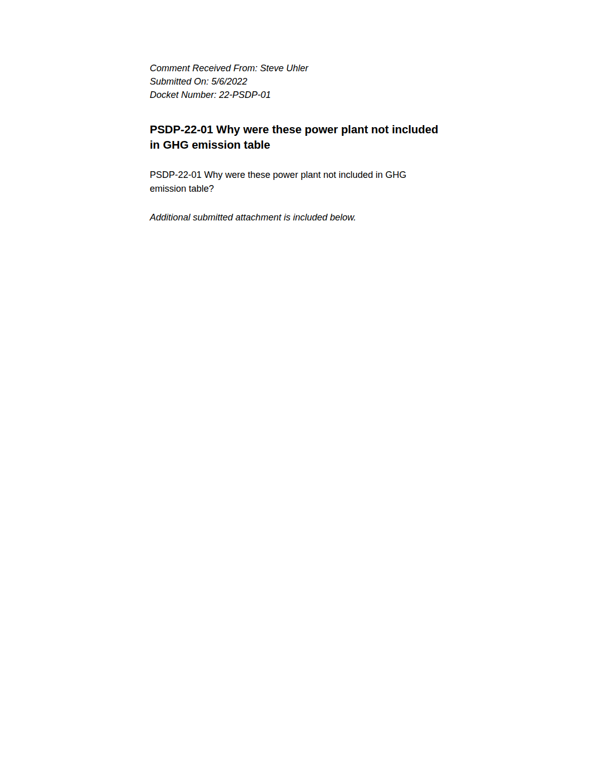Comment Received From: Steve Uhler
Submitted On: 5/6/2022
Docket Number: 22-PSDP-01
PSDP-22-01 Why were these power plant not included in GHG emission table
PSDP-22-01 Why were these power plant not included in GHG emission table?
Additional submitted attachment is included below.